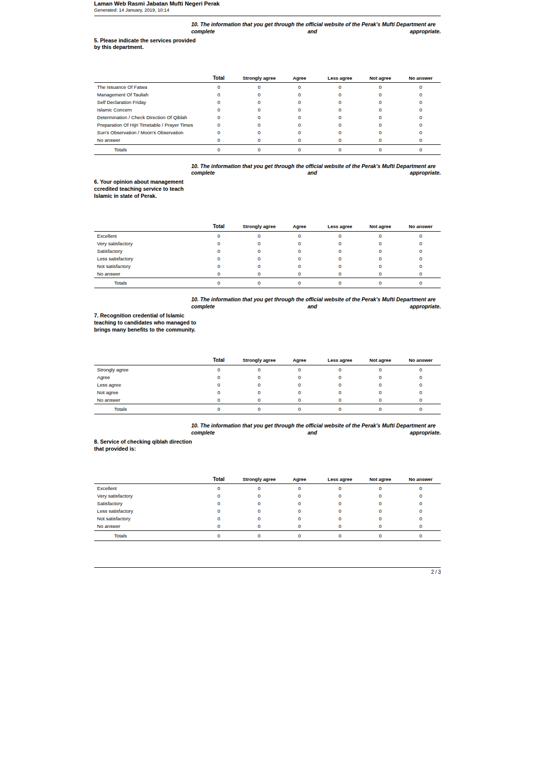Laman Web Rasmi Jabatan Mufti Negeri Perak
Generated: 14 January, 2019, 10:14
10. The information that you get through the official website of the Perak's Mufti Department are complete and appropriate.
5. Please indicate the services provided by this department.
| | Total | Strongly agree | Agree | Less agree | Not agree | No answer |
| --- | --- | --- | --- | --- | --- | --- |
| The Issuance Of Fatwa | 0 | 0 | 0 | 0 | 0 | 0 |
| Management Of Tauliah | 0 | 0 | 0 | 0 | 0 | 0 |
| Self Declaration Friday | 0 | 0 | 0 | 0 | 0 | 0 |
| Islamic Concern | 0 | 0 | 0 | 0 | 0 | 0 |
| Determination / Check Direction Of Qiblah | 0 | 0 | 0 | 0 | 0 | 0 |
| Preparation Of Hijri Timetable / Prayer Times | 0 | 0 | 0 | 0 | 0 | 0 |
| Sun's Observation / Moon's Observation | 0 | 0 | 0 | 0 | 0 | 0 |
| No answer | 0 | 0 | 0 | 0 | 0 | 0 |
| Totals | 0 | 0 | 0 | 0 | 0 | 0 |
10. The information that you get through the official website of the Perak's Mufti Department are complete and appropriate.
6. Your opinion about management ccredited teaching service to teach Islamic in state of Perak.
| | Total | Strongly agree | Agree | Less agree | Not agree | No answer |
| --- | --- | --- | --- | --- | --- | --- |
| Excellent | 0 | 0 | 0 | 0 | 0 | 0 |
| Very satisfactory | 0 | 0 | 0 | 0 | 0 | 0 |
| Satisfactory | 0 | 0 | 0 | 0 | 0 | 0 |
| Less satisfactory | 0 | 0 | 0 | 0 | 0 | 0 |
| Not satisfactory | 0 | 0 | 0 | 0 | 0 | 0 |
| No answer | 0 | 0 | 0 | 0 | 0 | 0 |
| Totals | 0 | 0 | 0 | 0 | 0 | 0 |
10. The information that you get through the official website of the Perak's Mufti Department are complete and appropriate.
7. Recognition credential of Islamic teaching to candidates who managed to brings many benefits to the community.
| | Total | Strongly agree | Agree | Less agree | Not agree | No answer |
| --- | --- | --- | --- | --- | --- | --- |
| Strongly agree | 0 | 0 | 0 | 0 | 0 | 0 |
| Agree | 0 | 0 | 0 | 0 | 0 | 0 |
| Less agree | 0 | 0 | 0 | 0 | 0 | 0 |
| Not agree | 0 | 0 | 0 | 0 | 0 | 0 |
| No answer | 0 | 0 | 0 | 0 | 0 | 0 |
| Totals | 0 | 0 | 0 | 0 | 0 | 0 |
10. The information that you get through the official website of the Perak's Mufti Department are complete and appropriate.
8. Service of checking qiblah direction that provided is:
| | Total | Strongly agree | Agree | Less agree | Not agree | No answer |
| --- | --- | --- | --- | --- | --- | --- |
| Excellent | 0 | 0 | 0 | 0 | 0 | 0 |
| Very satisfactory | 0 | 0 | 0 | 0 | 0 | 0 |
| Satisfactory | 0 | 0 | 0 | 0 | 0 | 0 |
| Less satisfactory | 0 | 0 | 0 | 0 | 0 | 0 |
| Not satisfactory | 0 | 0 | 0 | 0 | 0 | 0 |
| No answer | 0 | 0 | 0 | 0 | 0 | 0 |
| Totals | 0 | 0 | 0 | 0 | 0 | 0 |
2 / 3